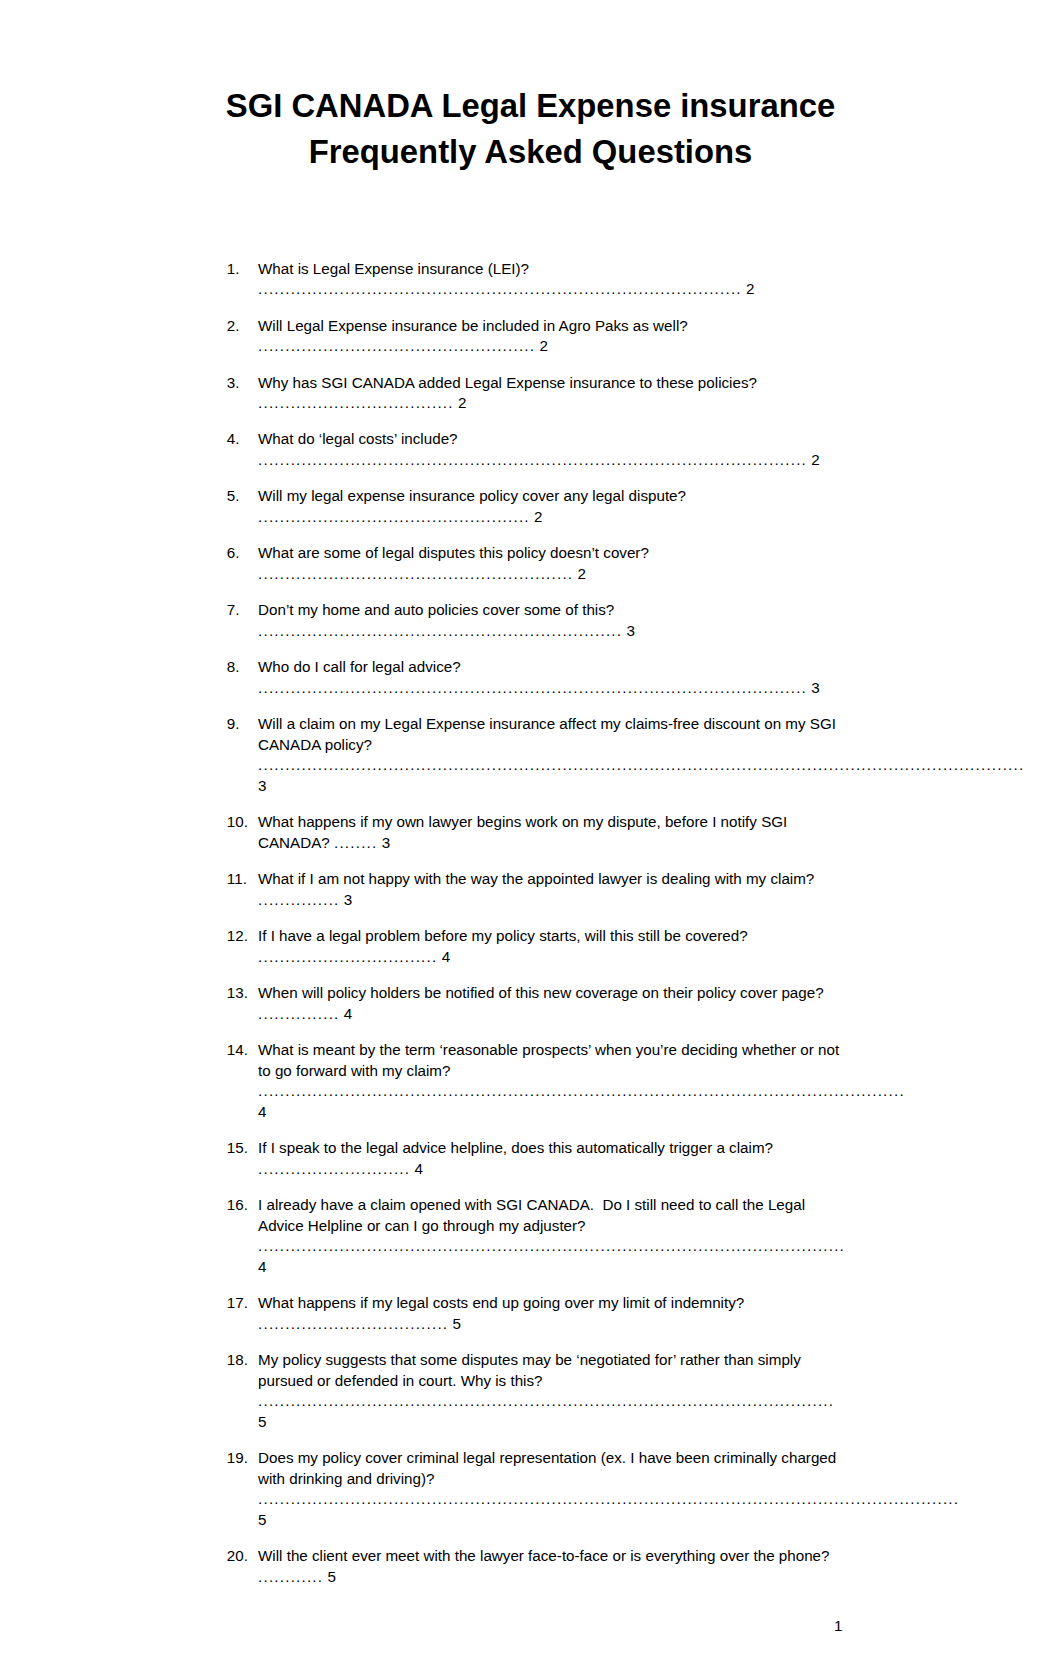SGI CANADA Legal Expense insurance
Frequently Asked Questions
What is Legal Expense insurance (LEI)? ......................................................................................... 2
Will Legal Expense insurance be included in Agro Paks as well? ................................................... 2
Why has SGI CANADA added Legal Expense insurance to these policies? .................................... 2
What do ‘legal costs’ include? ..................................................................................................... 2
Will my legal expense insurance policy cover any legal dispute? .................................................. 2
What are some of legal disputes this policy doesn’t cover? .......................................................... 2
Don’t my home and auto policies cover some of this? ................................................................... 3
Who do I call for legal advice? ..................................................................................................... 3
Will a claim on my Legal Expense insurance affect my claims-free discount on my SGI CANADA policy? ............................................................................................................................................. 3
What happens if my own lawyer begins work on my dispute, before I notify SGI CANADA? ........ 3
What if I am not happy with the way the appointed lawyer is dealing with my claim? ............... 3
If I have a legal problem before my policy starts, will this still be covered? ................................. 4
When will policy holders be notified of this new coverage on their policy cover page? ............... 4
What is meant by the term ‘reasonable prospects’ when you’re deciding whether or not to go forward with my claim? ....................................................................................................................... 4
If I speak to the legal advice helpline, does this automatically trigger a claim? ............................ 4
I already have a claim opened with SGI CANADA. Do I still need to call the Legal Advice Helpline or can I go through my adjuster? ............................................................................................................ 4
What happens if my legal costs end up going over my limit of indemnity? ................................... 5
My policy suggests that some disputes may be ‘negotiated for’ rather than simply pursued or defended in court. Why is this? .......................................................................................................... 5
Does my policy cover criminal legal representation (ex. I have been criminally charged with drinking and driving)? ................................................................................................................................. 5
Will the client ever meet with the lawyer face-to-face or is everything over the phone? ............ 5
1